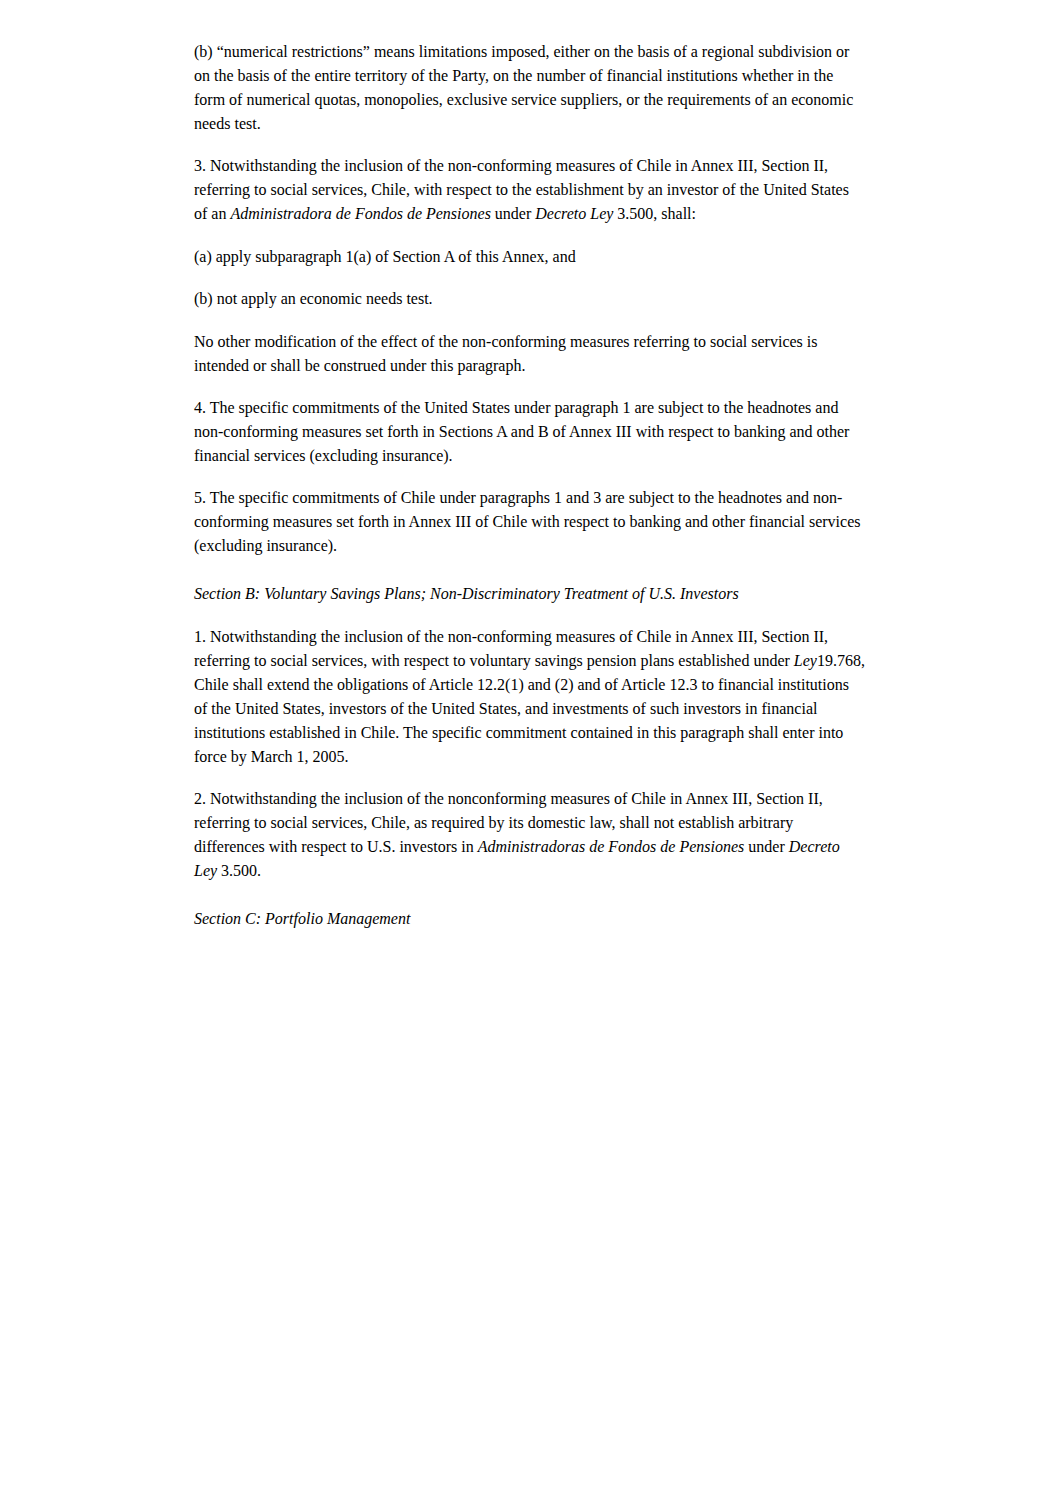(b) “numerical restrictions” means limitations imposed, either on the basis of a regional subdivision or on the basis of the entire territory of the Party, on the number of financial institutions whether in the form of numerical quotas, monopolies, exclusive service suppliers, or the requirements of an economic needs test.
3. Notwithstanding the inclusion of the non-conforming measures of Chile in Annex III, Section II, referring to social services, Chile, with respect to the establishment by an investor of the United States of an Administradora de Fondos de Pensiones under Decreto Ley 3.500, shall:
(a) apply subparagraph 1(a) of Section A of this Annex, and
(b) not apply an economic needs test.
No other modification of the effect of the non-conforming measures referring to social services is intended or shall be construed under this paragraph.
4. The specific commitments of the United States under paragraph 1 are subject to the headnotes and non-conforming measures set forth in Sections A and B of Annex III with respect to banking and other financial services (excluding insurance).
5. The specific commitments of Chile under paragraphs 1 and 3 are subject to the headnotes and non-conforming measures set forth in Annex III of Chile with respect to banking and other financial services (excluding insurance).
Section B: Voluntary Savings Plans; Non-Discriminatory Treatment of U.S. Investors
1. Notwithstanding the inclusion of the non-conforming measures of Chile in Annex III, Section II, referring to social services, with respect to voluntary savings pension plans established under Ley19.768, Chile shall extend the obligations of Article 12.2(1) and (2) and of Article 12.3 to financial institutions of the United States, investors of the United States, and investments of such investors in financial institutions established in Chile. The specific commitment contained in this paragraph shall enter into force by March 1, 2005.
2. Notwithstanding the inclusion of the nonconforming measures of Chile in Annex III, Section II, referring to social services, Chile, as required by its domestic law, shall not establish arbitrary differences with respect to U.S. investors in Administradoras de Fondos de Pensiones under Decreto Ley 3.500.
Section C: Portfolio Management